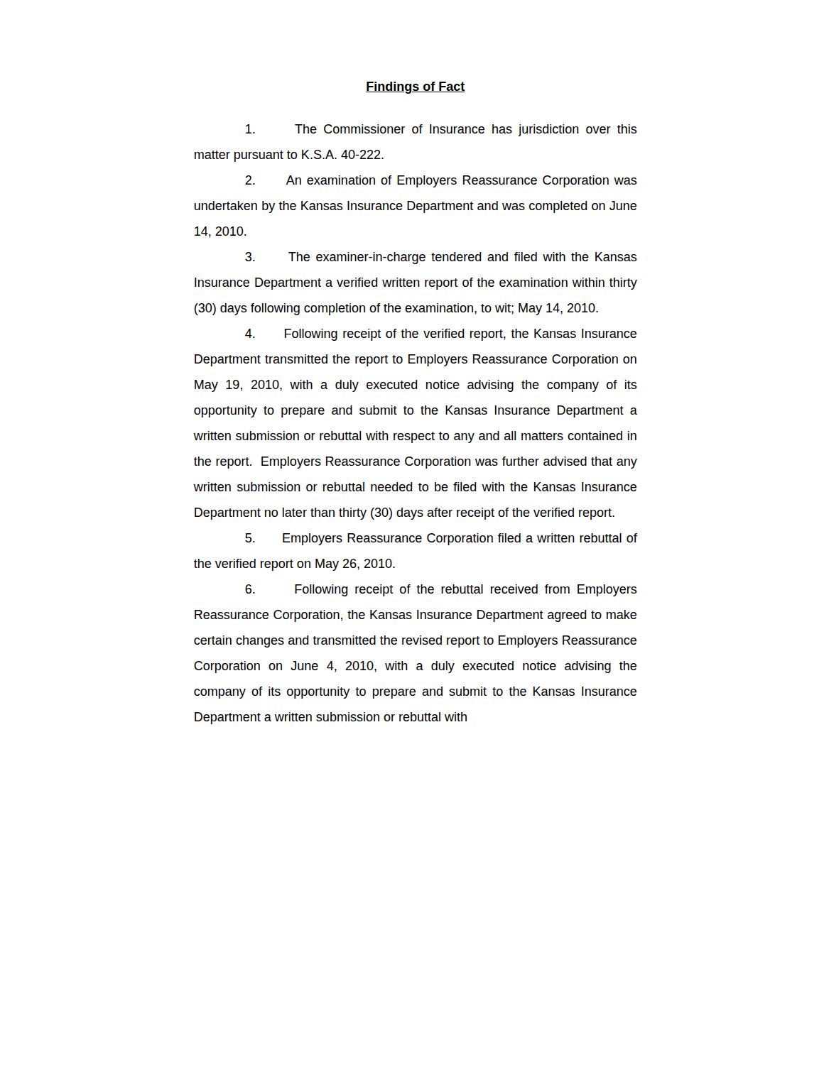Findings of Fact
1. The Commissioner of Insurance has jurisdiction over this matter pursuant to K.S.A. 40-222.
2. An examination of Employers Reassurance Corporation was undertaken by the Kansas Insurance Department and was completed on June 14, 2010.
3. The examiner-in-charge tendered and filed with the Kansas Insurance Department a verified written report of the examination within thirty (30) days following completion of the examination, to wit; May 14, 2010.
4. Following receipt of the verified report, the Kansas Insurance Department transmitted the report to Employers Reassurance Corporation on May 19, 2010, with a duly executed notice advising the company of its opportunity to prepare and submit to the Kansas Insurance Department a written submission or rebuttal with respect to any and all matters contained in the report. Employers Reassurance Corporation was further advised that any written submission or rebuttal needed to be filed with the Kansas Insurance Department no later than thirty (30) days after receipt of the verified report.
5. Employers Reassurance Corporation filed a written rebuttal of the verified report on May 26, 2010.
6. Following receipt of the rebuttal received from Employers Reassurance Corporation, the Kansas Insurance Department agreed to make certain changes and transmitted the revised report to Employers Reassurance Corporation on June 4, 2010, with a duly executed notice advising the company of its opportunity to prepare and submit to the Kansas Insurance Department a written submission or rebuttal with